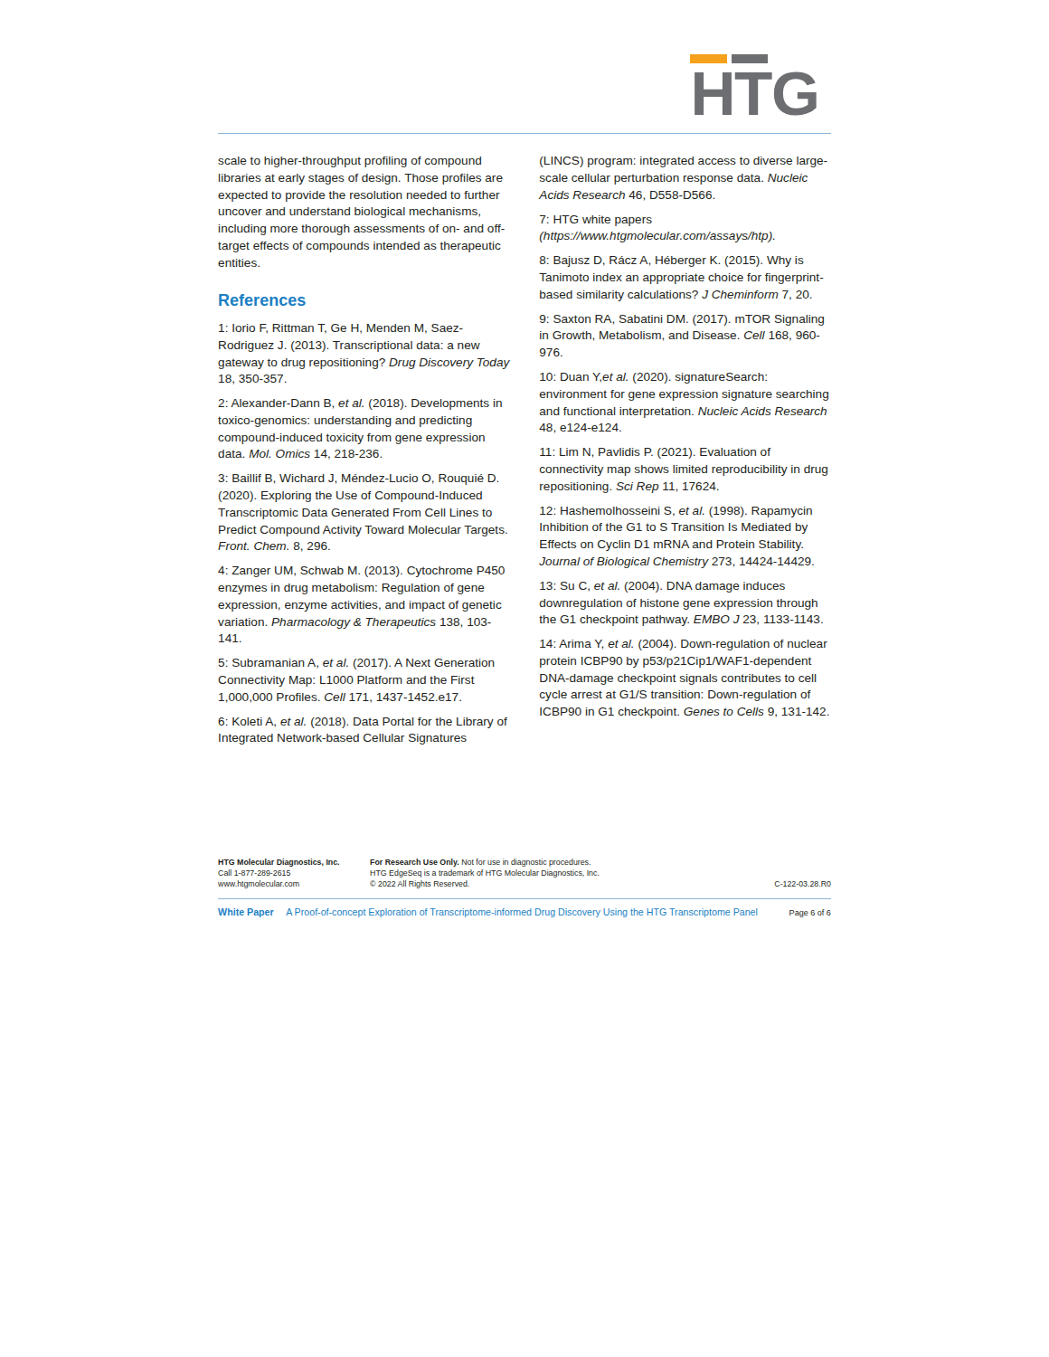HTG
scale to higher-throughput profiling of compound libraries at early stages of design. Those profiles are expected to provide the resolution needed to further uncover and understand biological mechanisms, including more thorough assessments of on- and off-target effects of compounds intended as therapeutic entities.
References
1: Iorio F, Rittman T, Ge H, Menden M, Saez-Rodriguez J. (2013). Transcriptional data: a new gateway to drug repositioning? Drug Discovery Today 18, 350-357.
2: Alexander-Dann B, et al. (2018). Developments in toxico-genomics: understanding and predicting compound-induced toxicity from gene expression data. Mol. Omics 14, 218-236.
3: Baillif B, Wichard J, Méndez-Lucio O, Rouquié D. (2020). Exploring the Use of Compound-Induced Transcriptomic Data Generated From Cell Lines to Predict Compound Activity Toward Molecular Targets. Front. Chem. 8, 296.
4: Zanger UM, Schwab M. (2013). Cytochrome P450 enzymes in drug metabolism: Regulation of gene expression, enzyme activities, and impact of genetic variation. Pharmacology & Therapeutics 138, 103-141.
5: Subramanian A, et al. (2017). A Next Generation Connectivity Map: L1000 Platform and the First 1,000,000 Profiles. Cell 171, 1437-1452.e17.
6: Koleti A, et al. (2018). Data Portal for the Library of Integrated Network-based Cellular Signatures (LINCS) program: integrated access to diverse large-scale cellular perturbation response data. Nucleic Acids Research 46, D558-D566.
7: HTG white papers (https://www.htgmolecular.com/assays/htp).
8: Bajusz D, Rácz A, Héberger K. (2015). Why is Tanimoto index an appropriate choice for fingerprint-based similarity calculations? J Cheminform 7, 20.
9: Saxton RA, Sabatini DM. (2017). mTOR Signaling in Growth, Metabolism, and Disease. Cell 168, 960-976.
10: Duan Y,et al. (2020). signatureSearch: environment for gene expression signature searching and functional interpretation. Nucleic Acids Research 48, e124-e124.
11: Lim N, Pavlidis P. (2021). Evaluation of connectivity map shows limited reproducibility in drug repositioning. Sci Rep 11, 17624.
12: Hashemolhosseini S, et al. (1998). Rapamycin Inhibition of the G1 to S Transition Is Mediated by Effects on Cyclin D1 mRNA and Protein Stability. Journal of Biological Chemistry 273, 14424-14429.
13: Su C, et al. (2004). DNA damage induces downregulation of histone gene expression through the G1 checkpoint pathway. EMBO J 23, 1133-1143.
14: Arima Y, et al. (2004). Down-regulation of nuclear protein ICBP90 by p53/p21Cip1/WAF1-dependent DNA-damage checkpoint signals contributes to cell cycle arrest at G1/S transition: Down-regulation of ICBP90 in G1 checkpoint. Genes to Cells 9, 131-142.
HTG Molecular Diagnostics, Inc.
Call 1-877-289-2615
www.htgmolecular.com
For Research Use Only. Not for use in diagnostic procedures.
HTG EdgeSeq is a trademark of HTG Molecular Diagnostics, Inc.
© 2022 All Rights Reserved.
C-122-03.28.R0
White Paper A Proof-of-concept Exploration of Transcriptome-informed Drug Discovery Using the HTG Transcriptome Panel Page 6 of 6